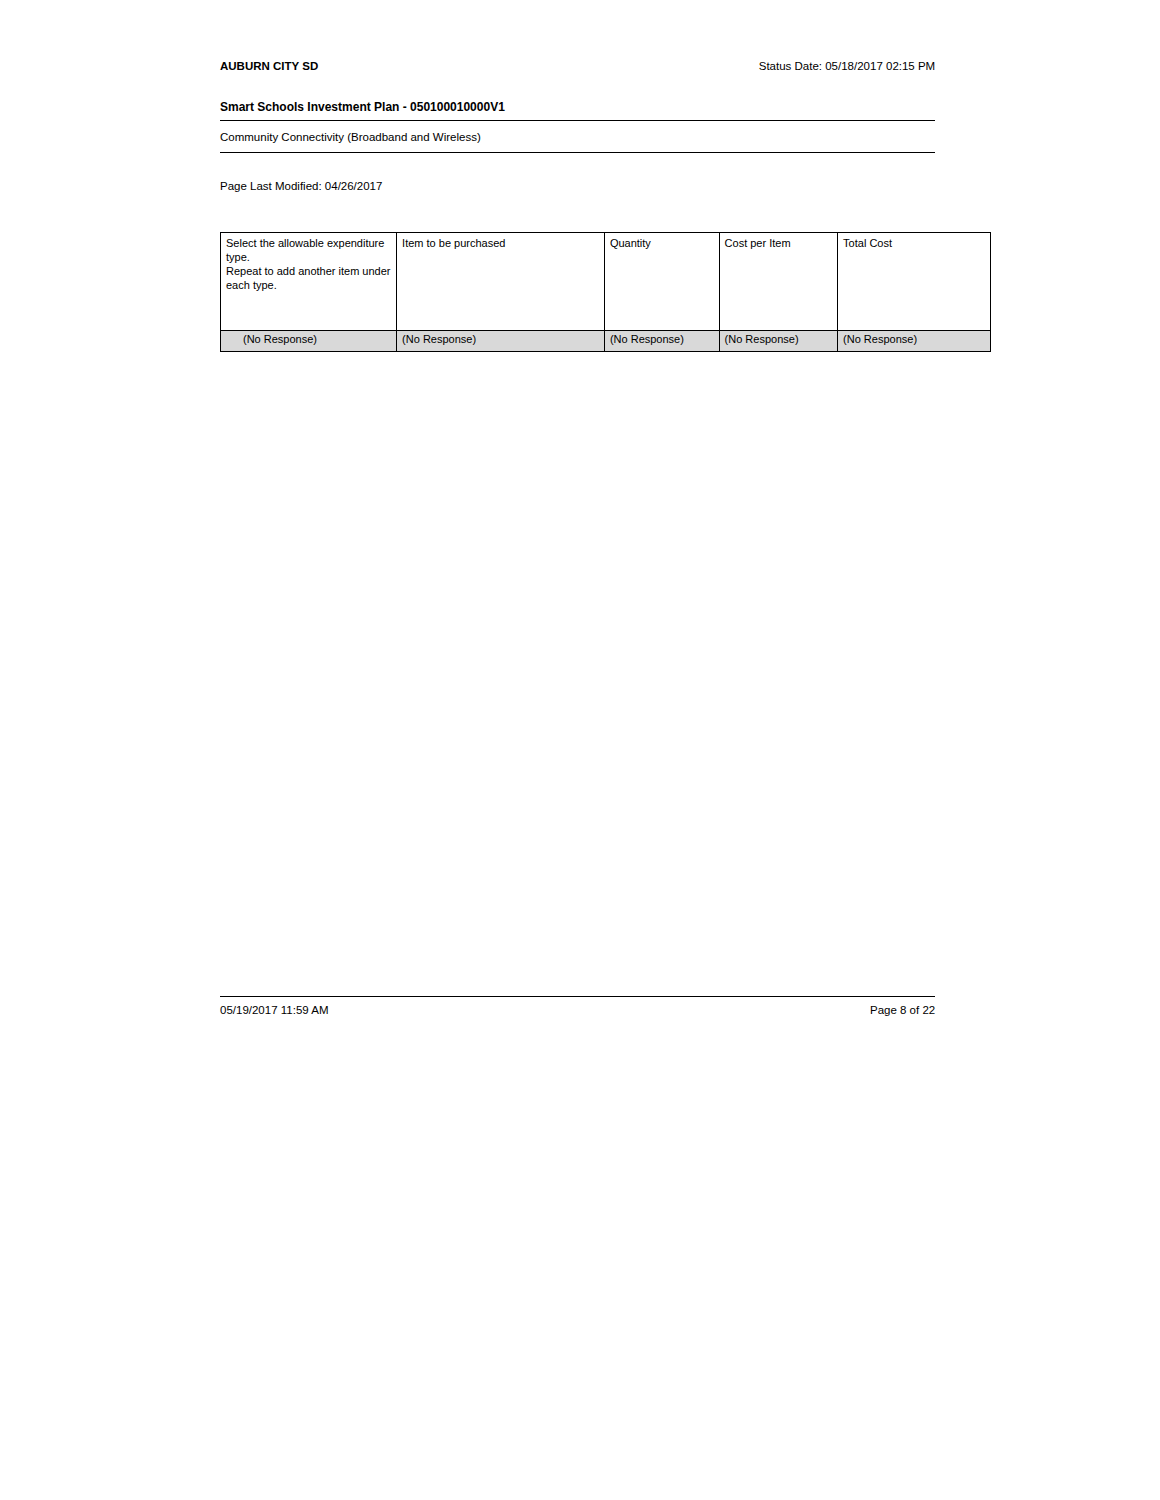AUBURN CITY SD
Status Date: 05/18/2017 02:15 PM
Smart Schools Investment Plan - 050100010000V1
Community Connectivity (Broadband and Wireless)
Page Last Modified: 04/26/2017
| Select the allowable expenditure type. Repeat to add another item under each type. | Item to be purchased | Quantity | Cost per Item | Total Cost |
| (No Response) | (No Response) | (No Response) | (No Response) | (No Response) |
05/19/2017 11:59 AM
Page 8 of 22